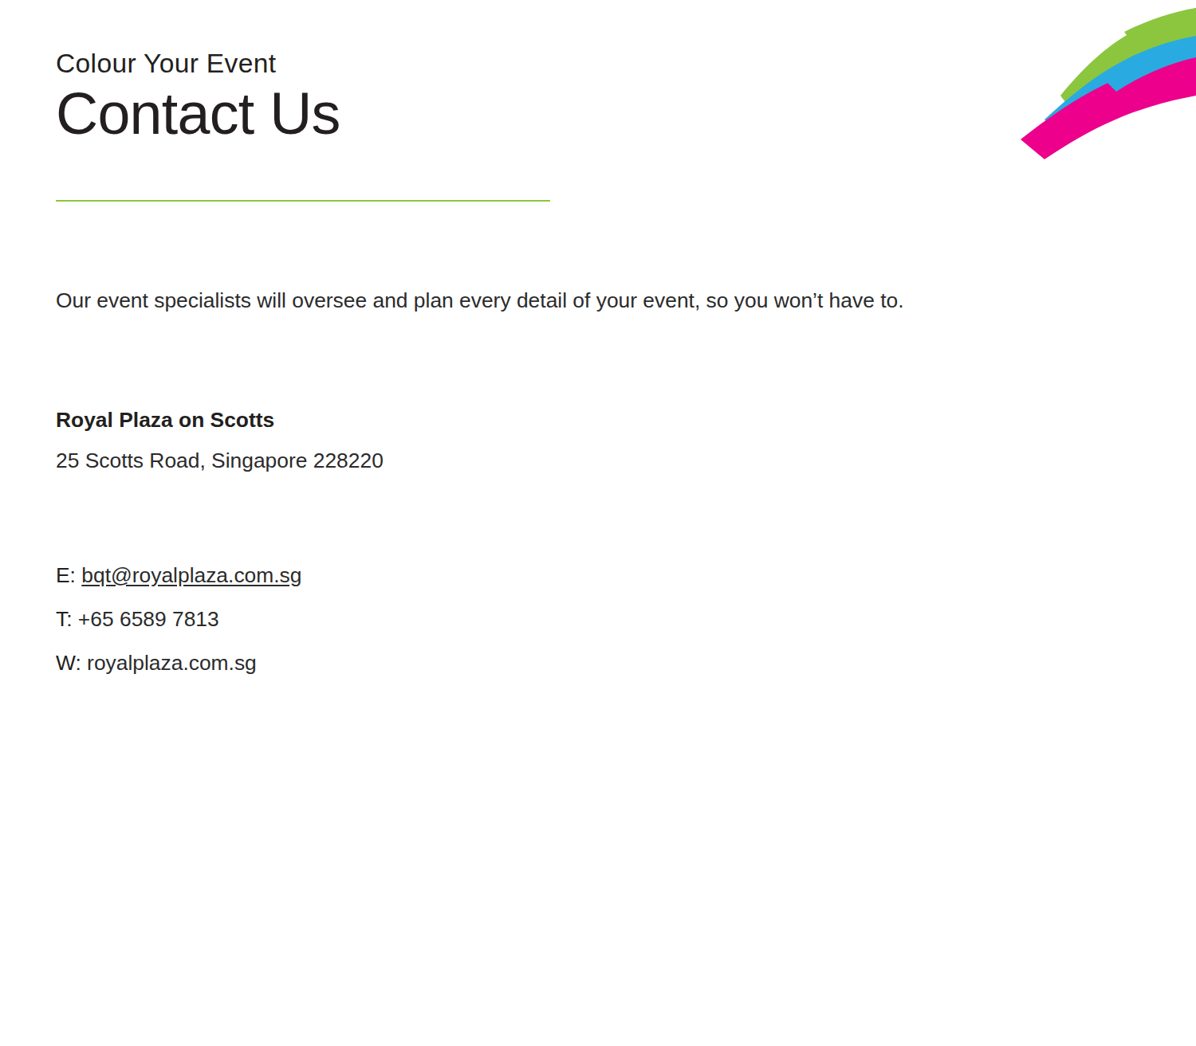Colour Your Event
Contact Us
Our event specialists will oversee and plan every detail of your event, so you won’t have to.
Royal Plaza on Scotts
25 Scotts Road, Singapore 228220
E: bqt@royalplaza.com.sg
T: +65 6589 7813
W: royalplaza.com.sg